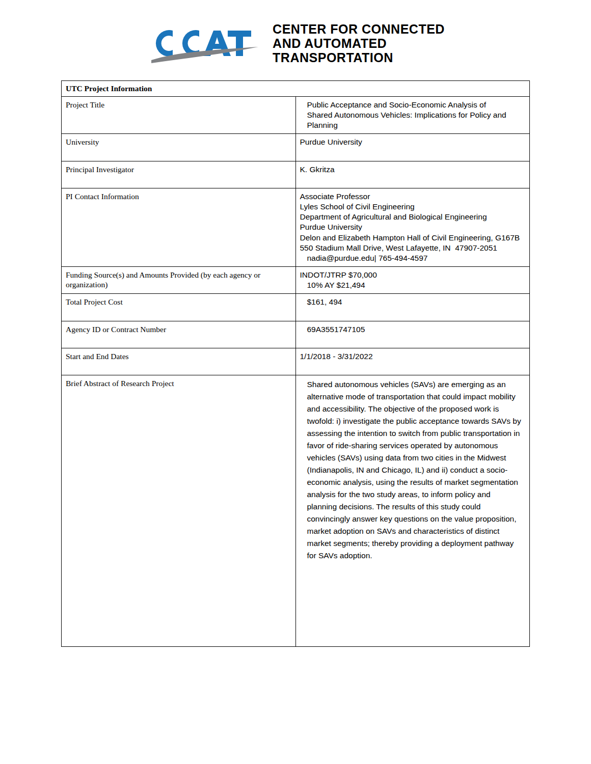Center for Connected
and Automated
Transportation
| UTC Project Information |
| Project Title | Public Acceptance and Socio-Economic Analysis of Shared Autonomous Vehicles: Implications for Policy and Planning |
| University | Purdue University |
| Principal Investigator | K. Gkritza |
| PI Contact Information | Associate Professor Lyles School of Civil Engineering Department of Agricultural and Biological Engineering Purdue University Delon and Elizabeth Hampton Hall of Civil Engineering, G167B 550 Stadium Mall Drive, West Lafayette, IN 47907-2051 nadia@purdue.edu/ 765-494-4597 |
| Funding Source(s) and Amounts Provided (by each agency or organization) | INDOT/JTRP $70,000 10% AY $21,494 |
| Total Project Cost | $161, 494 |
| Agency ID or Contract Number | 69A3551747105 |
| Start and End Dates | 1/1/2018 - 3/31/2022 |
| Brief Abstract of Research Project | Shared autonomous vehicles (SAVs) are emerging as an alternative mode of transportation that could impact mobility and accessibility. The objective of the proposed work is twofold: i) investigate the public acceptance towards SAVs by assessing the intention to switch from public transportation in favor of ride-sharing services operated by autonomous vehicles (SAVs) using data from two cities in the Midwest (Indianapolis, IN and Chicago, IL) and ii) conduct a socio-economic analysis, using the results of market segmentation analysis for the two study areas, to inform policy and planning decisions. The results of this study could convincingly answer key questions on the value proposition, market adoption on SAVs and characteristics of distinct market segments; thereby providing a deployment pathway for SAVs adoption. |